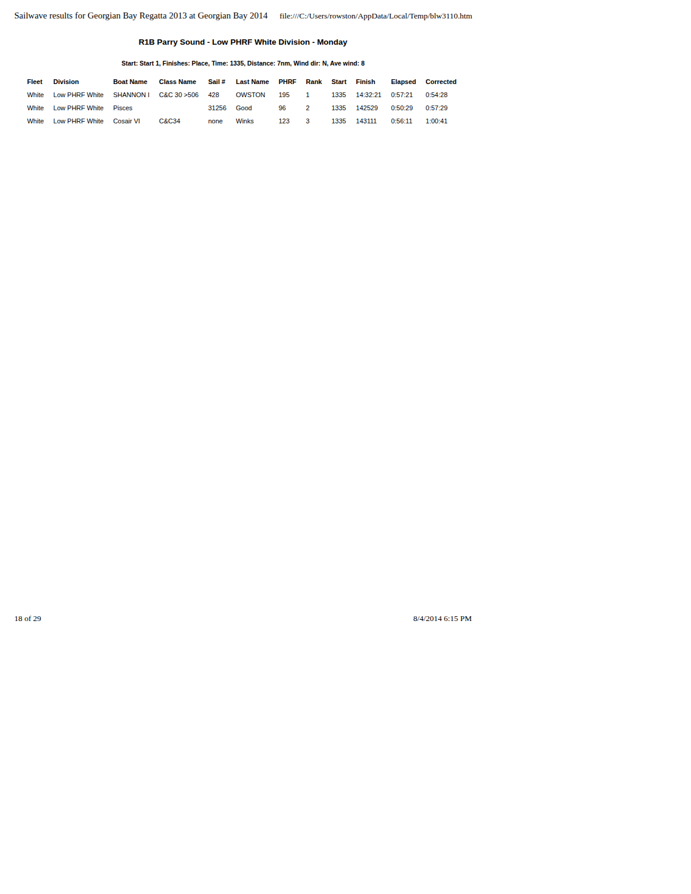Sailwave results for Georgian Bay Regatta 2013 at Georgian Bay 2014 file:///C:/Users/rowston/AppData/Local/Temp/blw3110.htm
R1B Parry Sound - Low PHRF White Division - Monday
Start: Start 1, Finishes: Place, Time: 1335, Distance: 7nm, Wind dir: N, Ave wind: 8
| Fleet | Division | Boat Name | Class Name | Sail # | Last Name | PHRF | Rank | Start | Finish | Elapsed | Corrected |
| --- | --- | --- | --- | --- | --- | --- | --- | --- | --- | --- | --- |
| White | Low PHRF White | SHANNON I | C&C 30 >506 | 428 | OWSTON | 195 | 1 | 1335 | 14:32:21 | 0:57:21 | 0:54:28 |
| White | Low PHRF White | Pisces | | 31256 | Good | 96 | 2 | 1335 | 142529 | 0:50:29 | 0:57:29 |
| White | Low PHRF White | Cosair VI | C&C34 | none | Winks | 123 | 3 | 1335 | 143111 | 0:56:11 | 1:00:41 |
18 of 29 8/4/2014 6:15 PM